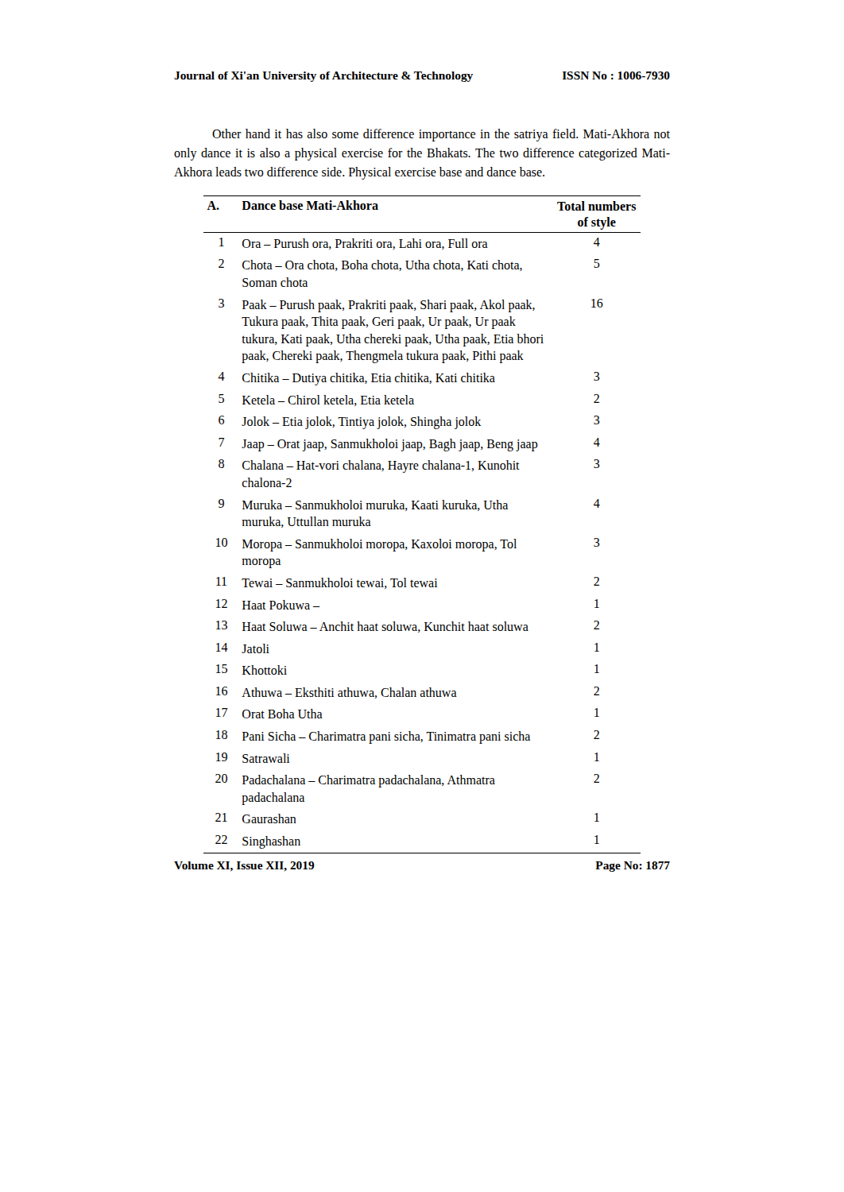Journal of Xi'an University of Architecture & Technology
ISSN No : 1006-7930
Other hand it has also some difference importance in the satriya field. Mati-Akhora not only dance it is also a physical exercise for the Bhakats. The two difference categorized Mati-Akhora leads two difference side. Physical exercise base and dance base.
| A. | Dance base Mati-Akhora | Total numbers of style |
| --- | --- | --- |
| 1 | Ora – Purush ora, Prakriti ora, Lahi ora, Full ora | 4 |
| 2 | Chota – Ora chota, Boha chota, Utha chota, Kati chota, Soman chota | 5 |
| 3 | Paak – Purush paak, Prakriti paak, Shari paak, Akol paak, Tukura paak, Thita paak, Geri paak, Ur paak, Ur paak tukura, Kati paak, Utha chereki paak, Utha paak, Etia bhori paak, Chereki paak, Thengmela tukura paak, Pithi paak | 16 |
| 4 | Chitika – Dutiya chitika, Etia chitika, Kati chitika | 3 |
| 5 | Ketela – Chirol ketela, Etia ketela | 2 |
| 6 | Jolok – Etia jolok, Tintiya jolok, Shingha jolok | 3 |
| 7 | Jaap – Orat jaap, Sanmukholoi jaap, Bagh jaap, Beng jaap | 4 |
| 8 | Chalana – Hat-vori chalana, Hayre chalana-1, Kunohit chalona-2 | 3 |
| 9 | Muruka – Sanmukholoi muruka, Kaati kuruka, Utha muruka, Uttullan muruka | 4 |
| 10 | Moropa – Sanmukholoi moropa, Kaxoloi moropa, Tol moropa | 3 |
| 11 | Tewai – Sanmukholoi tewai, Tol tewai | 2 |
| 12 | Haat Pokuwa – | 1 |
| 13 | Haat Soluwa – Anchit haat soluwa, Kunchit haat soluwa | 2 |
| 14 | Jatoli | 1 |
| 15 | Khottoki | 1 |
| 16 | Athuwa – Eksthiti athuwa, Chalan athuwa | 2 |
| 17 | Orat Boha Utha | 1 |
| 18 | Pani Sicha – Charimatra pani sicha, Tinimatra pani sicha | 2 |
| 19 | Satrawali | 1 |
| 20 | Padachalana – Charimatra padachalana, Athmatra padachalana | 2 |
| 21 | Gaurashan | 1 |
| 22 | Singhashan | 1 |
Volume XI, Issue XII, 2019
Page No: 1877